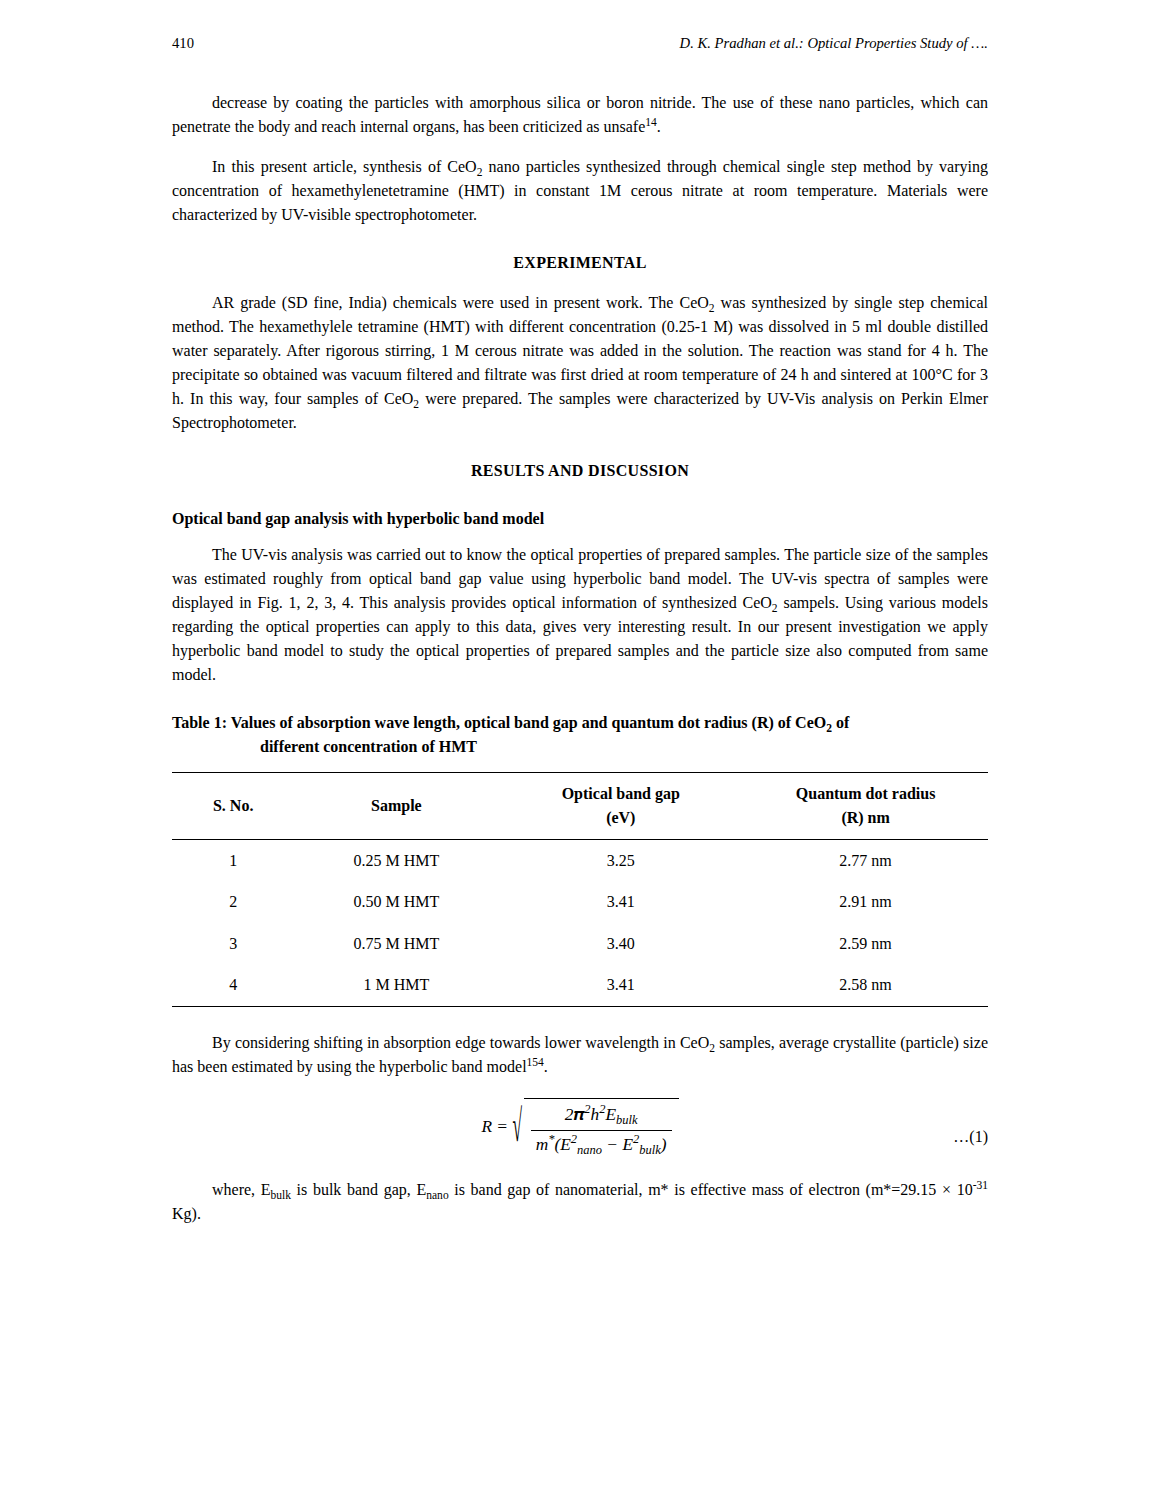410 D. K. Pradhan et al.: Optical Properties Study of ….
decrease by coating the particles with amorphous silica or boron nitride. The use of these nano particles, which can penetrate the body and reach internal organs, has been criticized as unsafe14.
In this present article, synthesis of CeO2 nano particles synthesized through chemical single step method by varying concentration of hexamethylenetetramine (HMT) in constant 1M cerous nitrate at room temperature. Materials were characterized by UV-visible spectrophotometer.
EXPERIMENTAL
AR grade (SD fine, India) chemicals were used in present work. The CeO2 was synthesized by single step chemical method. The hexamethylele tetramine (HMT) with different concentration (0.25-1 M) was dissolved in 5 ml double distilled water separately. After rigorous stirring, 1 M cerous nitrate was added in the solution. The reaction was stand for 4 h. The precipitate so obtained was vacuum filtered and filtrate was first dried at room temperature of 24 h and sintered at 100°C for 3 h. In this way, four samples of CeO2 were prepared. The samples were characterized by UV-Vis analysis on Perkin Elmer Spectrophotometer.
RESULTS AND DISCUSSION
Optical band gap analysis with hyperbolic band model
The UV-vis analysis was carried out to know the optical properties of prepared samples. The particle size of the samples was estimated roughly from optical band gap value using hyperbolic band model. The UV-vis spectra of samples were displayed in Fig. 1, 2, 3, 4. This analysis provides optical information of synthesized CeO2 sampels. Using various models regarding the optical properties can apply to this data, gives very interesting result. In our present investigation we apply hyperbolic band model to study the optical properties of prepared samples and the particle size also computed from same model.
Table 1: Values of absorption wave length, optical band gap and quantum dot radius (R) of CeO2 of different concentration of HMT
| S. No. | Sample | Optical band gap (eV) | Quantum dot radius (R) nm |
| --- | --- | --- | --- |
| 1 | 0.25 M HMT | 3.25 | 2.77 nm |
| 2 | 0.50 M HMT | 3.41 | 2.91 nm |
| 3 | 0.75 M HMT | 3.40 | 2.59 nm |
| 4 | 1 M HMT | 3.41 | 2.58 nm |
By considering shifting in absorption edge towards lower wavelength in CeO2 samples, average crystallite (particle) size has been estimated by using the hyperbolic band model154.
R = 2𝝅2h2Ebulk m*(E2nano − E2bulk) …(1)
where, Ebulk is bulk band gap, Enano is band gap of nanomaterial, m* is effective mass of electron (m*=29.15 × 10-31 Kg).